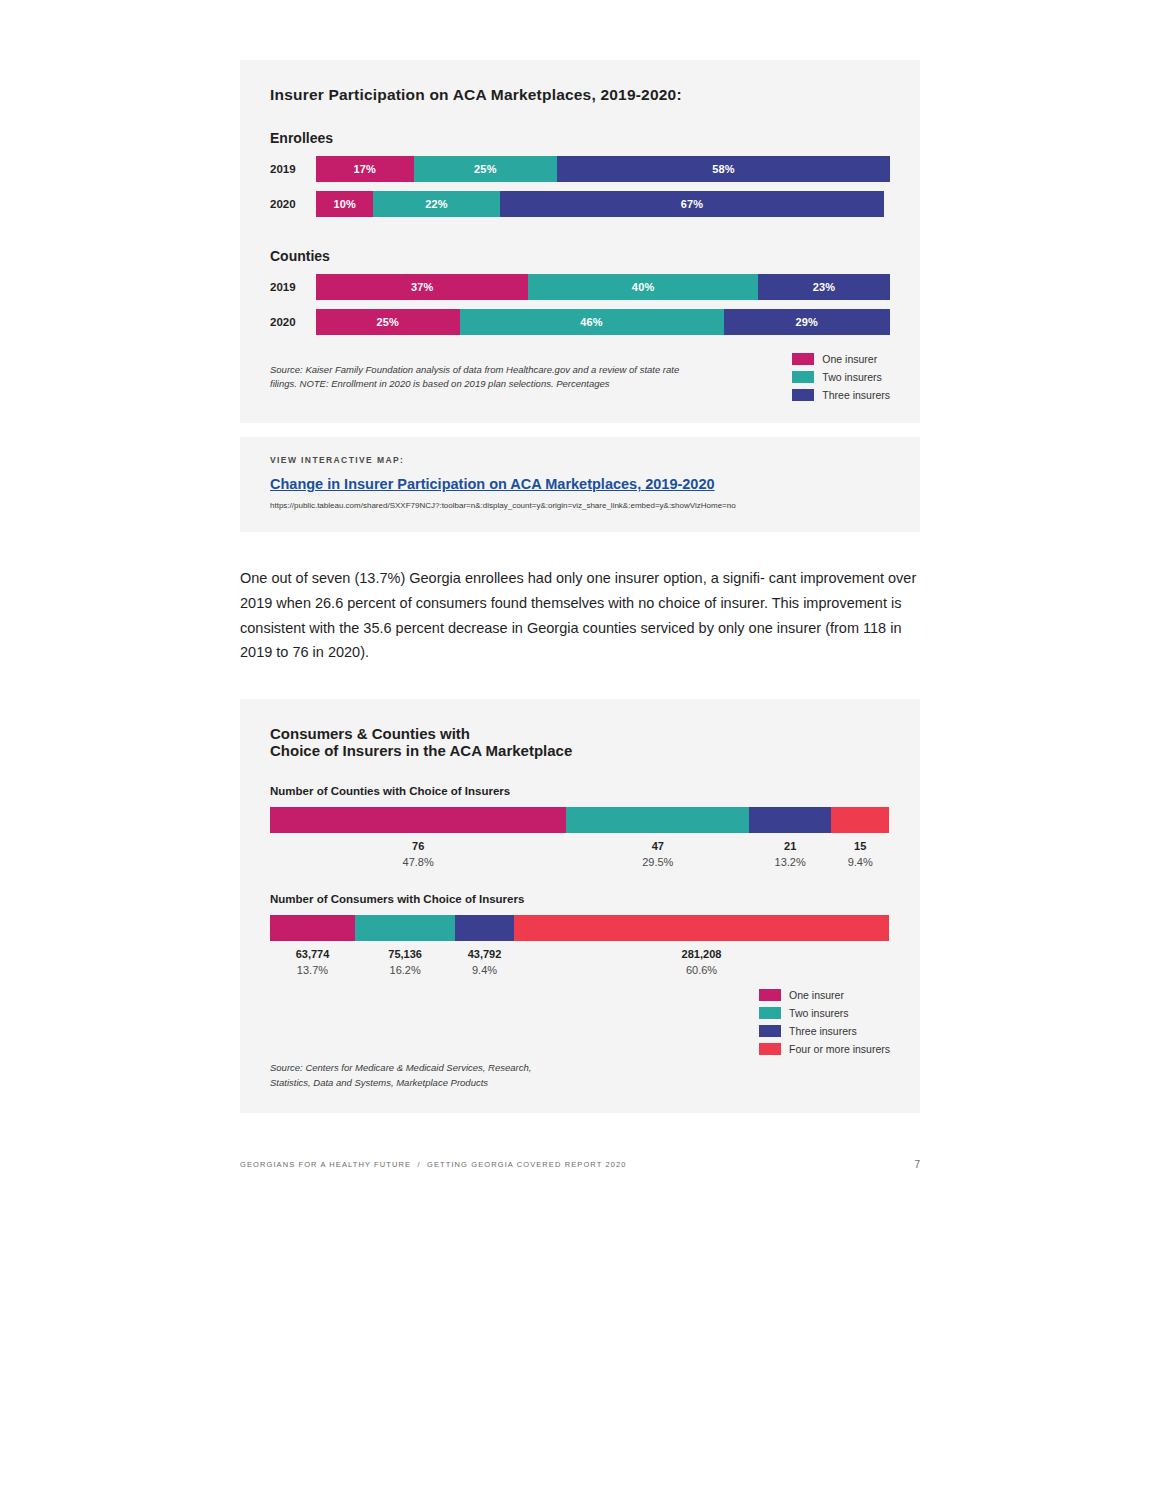Insurer Participation on ACA Marketplaces, 2019-2020:
Enrollees
2019
17%
25%
58%
2020
10%
22%
67%
Counties
2019
37%
40%
23%
2020
25%
46%
29%
Source: Kaiser Family Foundation analysis of data from Healthcare.gov and a review of state rate filings. NOTE: Enrollment in 2020 is based on 2019 plan selections. Percentages
One insurer
Two insurers
Three insurers
View Interactive Map:
Change in Insurer Participation on ACA Marketplaces, 2019-2020
https://public.tableau.com/shared/SXXF79NCJ?:toolbar=n&:display_count=y&:origin=viz_share_link&:embed=y&:showVizHome=no
One out of seven (13.7%) Georgia enrollees had only one insurer option, a signifi- cant improvement over 2019 when 26.6 percent of consumers found themselves with no choice of insurer. This improvement is consistent with the 35.6 percent decrease in Georgia counties serviced by only one insurer (from 118 in 2019 to 76 in 2020).
Consumers & Counties with
Choice of Insurers in the ACA Marketplace
Number of Counties with Choice of Insurers
7647.8%
4729.5%
2113.2%
159.4%
Number of Consumers with Choice of Insurers
63,77413.7%
75,13616.2%
43,7929.4%
281,20860.6%
One insurer
Two insurers
Three insurers
Four or more insurers
Source: Centers for Medicare & Medicaid Services, Research,
Statistics, Data and Systems, Marketplace Products
Georgians for a Healthy Future / Getting Georgia Covered Report 2020 7